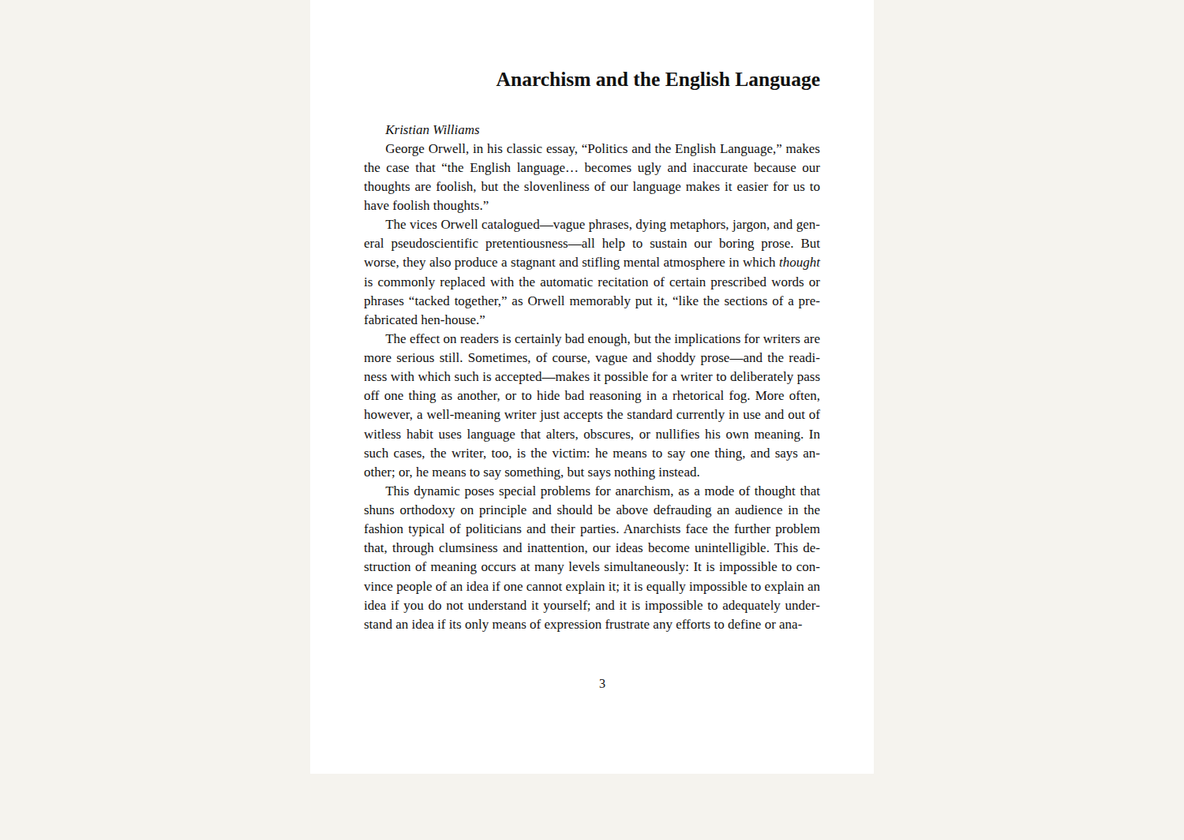Anarchism and the English Language
Kristian Williams
George Orwell, in his classic essay, “Politics and the English Language,” makes the case that “the English language… becomes ugly and inaccurate because our thoughts are foolish, but the slovenliness of our language makes it easier for us to have foolish thoughts.”
The vices Orwell catalogued—vague phrases, dying metaphors, jargon, and general pseudoscientific pretentiousness—all help to sustain our boring prose. But worse, they also produce a stagnant and stifling mental atmosphere in which thought is commonly replaced with the automatic recitation of certain prescribed words or phrases “tacked together,” as Orwell memorably put it, “like the sections of a prefabricated hen-house.”
The effect on readers is certainly bad enough, but the implications for writers are more serious still. Sometimes, of course, vague and shoddy prose—and the readiness with which such is accepted—makes it possible for a writer to deliberately pass off one thing as another, or to hide bad reasoning in a rhetorical fog. More often, however, a well-meaning writer just accepts the standard currently in use and out of witless habit uses language that alters, obscures, or nullifies his own meaning. In such cases, the writer, too, is the victim: he means to say one thing, and says another; or, he means to say something, but says nothing instead.
This dynamic poses special problems for anarchism, as a mode of thought that shuns orthodoxy on principle and should be above defrauding an audience in the fashion typical of politicians and their parties. Anarchists face the further problem that, through clumsiness and inattention, our ideas become unintelligible. This destruction of meaning occurs at many levels simultaneously: It is impossible to convince people of an idea if one cannot explain it; it is equally impossible to explain an idea if you do not understand it yourself; and it is impossible to adequately understand an idea if its only means of expression frustrate any efforts to define or ana-
3